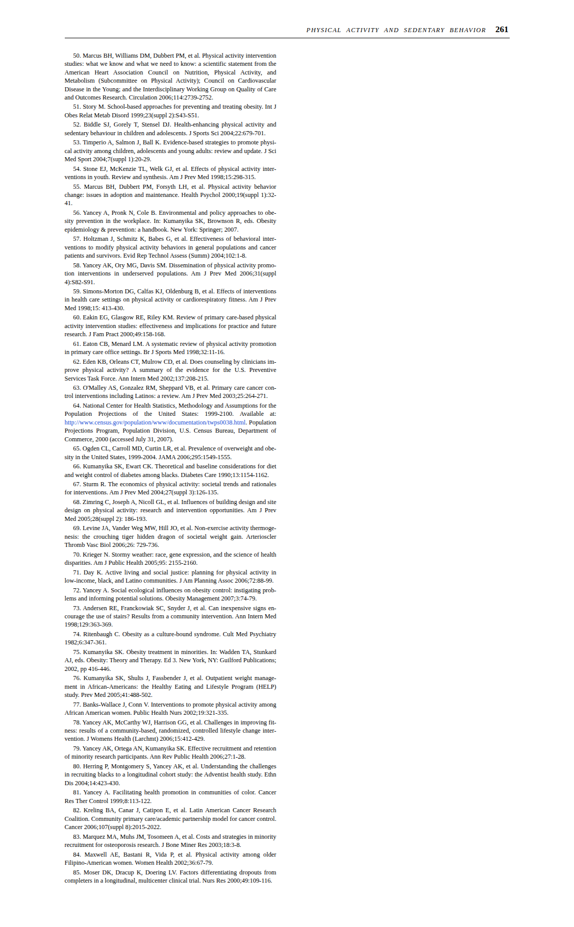Physical Activity and Sedentary Behavior 261
50. Marcus BH, Williams DM, Dubbert PM, et al. Physical activity intervention studies: what we know and what we need to know: a scientific statement from the American Heart Association Council on Nutrition, Physical Activity, and Metabolism (Subcommittee on Physical Activity); Council on Cardiovascular Disease in the Young; and the Interdisciplinary Working Group on Quality of Care and Outcomes Research. Circulation 2006;114:2739-2752.
51. Story M. School-based approaches for preventing and treating obesity. Int J Obes Relat Metab Disord 1999;23(suppl 2):S43-S51.
52. Biddle SJ, Gorely T, Stensel DJ. Health-enhancing physical activity and sedentary behaviour in children and adolescents. J Sports Sci 2004;22:679-701.
53. Timperio A, Salmon J, Ball K. Evidence-based strategies to promote physical activity among children, adolescents and young adults: review and update. J Sci Med Sport 2004;7(suppl 1):20-29.
54. Stone EJ, McKenzie TL, Welk GJ, et al. Effects of physical activity interventions in youth. Review and synthesis. Am J Prev Med 1998;15:298-315.
55. Marcus BH, Dubbert PM, Forsyth LH, et al. Physical activity behavior change: issues in adoption and maintenance. Health Psychol 2000;19(suppl 1):32-41.
56. Yancey A, Pronk N, Cole B. Environmental and policy approaches to obesity prevention in the workplace. In: Kumanyika SK, Brownson R, eds. Obesity epidemiology & prevention: a handbook. New York: Springer; 2007.
57. Holtzman J, Schmitz K, Babes G, et al. Effectiveness of behavioral interventions to modify physical activity behaviors in general populations and cancer patients and survivors. Evid Rep Technol Assess (Summ) 2004;102:1-8.
58. Yancey AK, Ory MG, Davis SM. Dissemination of physical activity promotion interventions in underserved populations. Am J Prev Med 2006;31(suppl 4):S82-S91.
59. Simons-Morton DG, Calfas KJ, Oldenburg B, et al. Effects of interventions in health care settings on physical activity or cardiorespiratory fitness. Am J Prev Med 1998;15: 413-430.
60. Eakin EG, Glasgow RE, Riley KM. Review of primary care-based physical activity intervention studies: effectiveness and implications for practice and future research. J Fam Pract 2000;49:158-168.
61. Eaton CB, Menard LM. A systematic review of physical activity promotion in primary care office settings. Br J Sports Med 1998;32:11-16.
62. Eden KB, Orleans CT, Mulrow CD, et al. Does counseling by clinicians improve physical activity? A summary of the evidence for the U.S. Preventive Services Task Force. Ann Intern Med 2002;137:208-215.
63. O'Malley AS, Gonzalez RM, Sheppard VB, et al. Primary care cancer control interventions including Latinos: a review. Am J Prev Med 2003;25:264-271.
64. National Center for Health Statistics, Methodology and Assumptions for the Population Projections of the United States: 1999-2100. Available at: http://www.census.gov/population/www/documentation/twps0038.html. Population Projections Program, Population Division, U.S. Census Bureau, Department of Commerce, 2000 (accessed July 31, 2007).
65. Ogden CL, Carroll MD, Curtin LR, et al. Prevalence of overweight and obesity in the United States, 1999-2004. JAMA 2006;295:1549-1555.
66. Kumanyika SK, Ewart CK. Theoretical and baseline considerations for diet and weight control of diabetes among blacks. Diabetes Care 1990;13:1154-1162.
67. Sturm R. The economics of physical activity: societal trends and rationales for interventions. Am J Prev Med 2004;27(suppl 3):126-135.
68. Zimring C, Joseph A, Nicoll GL, et al. Influences of building design and site design on physical activity: research and intervention opportunities. Am J Prev Med 2005;28(suppl 2): 186-193.
69. Levine JA, Vander Weg MW, Hill JO, et al. Non-exercise activity thermogenesis: the crouching tiger hidden dragon of societal weight gain. Arterioscler Thromb Vasc Biol 2006;26: 729-736.
70. Krieger N. Stormy weather: race, gene expression, and the science of health disparities. Am J Public Health 2005;95: 2155-2160.
71. Day K. Active living and social justice: planning for physical activity in low-income, black, and Latino communities. J Am Planning Assoc 2006;72:88-99.
72. Yancey A. Social ecological influences on obesity control: instigating problems and informing potential solutions. Obesity Management 2007;3:74-79.
73. Andersen RE, Franckowiak SC, Snyder J, et al. Can inexpensive signs encourage the use of stairs? Results from a community intervention. Ann Intern Med 1998;129:363-369.
74. Ritenbaugh C. Obesity as a culture-bound syndrome. Cult Med Psychiatry 1982;6:347-361.
75. Kumanyika SK. Obesity treatment in minorities. In: Wadden TA, Stunkard AJ, eds. Obesity: Theory and Therapy. Ed 3. New York, NY: Guilford Publications; 2002, pp 416-446.
76. Kumanyika SK, Shults J, Fassbender J, et al. Outpatient weight management in African-Americans: the Healthy Eating and Lifestyle Program (HELP) study. Prev Med 2005;41:488-502.
77. Banks-Wallace J, Conn V. Interventions to promote physical activity among African American women. Public Health Nurs 2002;19:321-335.
78. Yancey AK, McCarthy WJ, Harrison GG, et al. Challenges in improving fitness: results of a community-based, randomized, controlled lifestyle change intervention. J Womens Health (Larchmt) 2006;15:412-429.
79. Yancey AK, Ortega AN, Kumanyika SK. Effective recruitment and retention of minority research participants. Ann Rev Public Health 2006;27:1-28.
80. Herring P, Montgomery S, Yancey AK, et al. Understanding the challenges in recruiting blacks to a longitudinal cohort study: the Adventist health study. Ethn Dis 2004;14:423-430.
81. Yancey A. Facilitating health promotion in communities of color. Cancer Res Ther Control 1999;8:113-122.
82. Kreling BA, Canar J, Catipon E, et al. Latin American Cancer Research Coalition. Community primary care/academic partnership model for cancer control. Cancer 2006;107(suppl 8):2015-2022.
83. Marquez MA, Muhs JM, Tosomeen A, et al. Costs and strategies in minority recruitment for osteoporosis research. J Bone Miner Res 2003;18:3-8.
84. Maxwell AE, Bastani R, Vida P, et al. Physical activity among older Filipino-American women. Women Health 2002;36:67-79.
85. Moser DK, Dracup K, Doering LV. Factors differentiating dropouts from completers in a longitudinal, multicenter clinical trial. Nurs Res 2000;49:109-116.